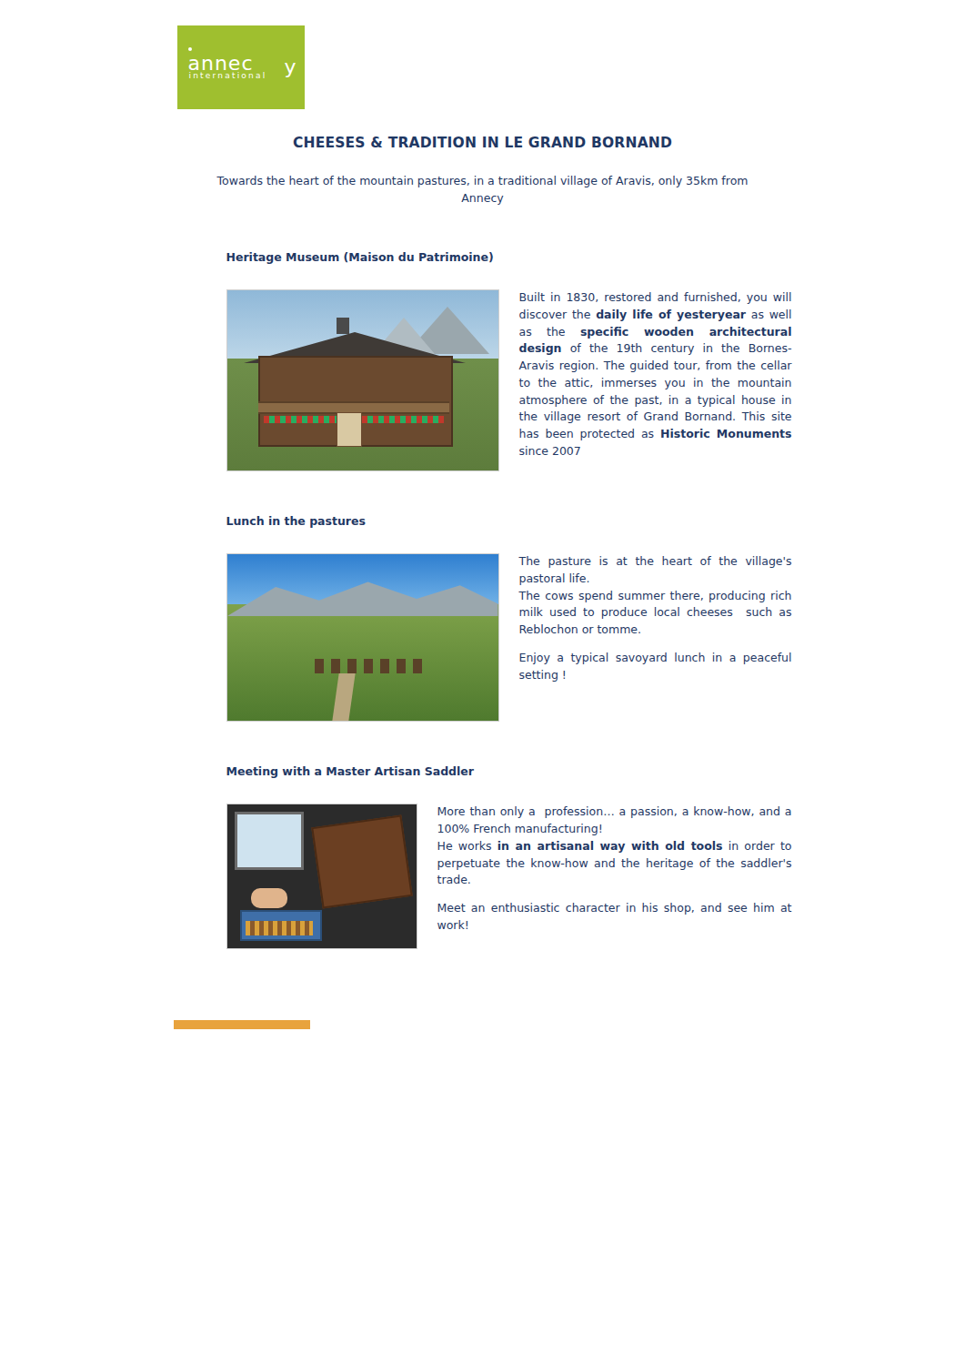annecinternational y
CHEESES & TRADITION IN LE GRAND BORNAND
Towards the heart of the mountain pastures, in a traditional village of Aravis, only 35km from Annecy
Heritage Museum (Maison du Patrimoine)
Built in 1830, restored and furnished, you will discover the daily life of yesteryear as well as the specific wooden architectural design of the 19th century in the Bornes-Aravis region. The guided tour, from the cellar to the attic, immerses you in the mountain atmosphere of the past, in a typical house in the village resort of Grand Bornand. This site has been protected as Historic Monuments since 2007
Lunch in the pastures
The pasture is at the heart of the village's pastoral life.
The cows spend summer there, producing rich milk used to produce local cheeses such as Reblochon or tomme.
Enjoy a typical savoyard lunch in a peaceful setting !
Meeting with a Master Artisan Saddler
More than only a profession… a passion, a know-how, and a 100% French manufacturing!
He works in an artisanal way with old tools in order to perpetuate the know-how and the heritage of the saddler's trade.
Meet an enthusiastic character in his shop, and see him at work!